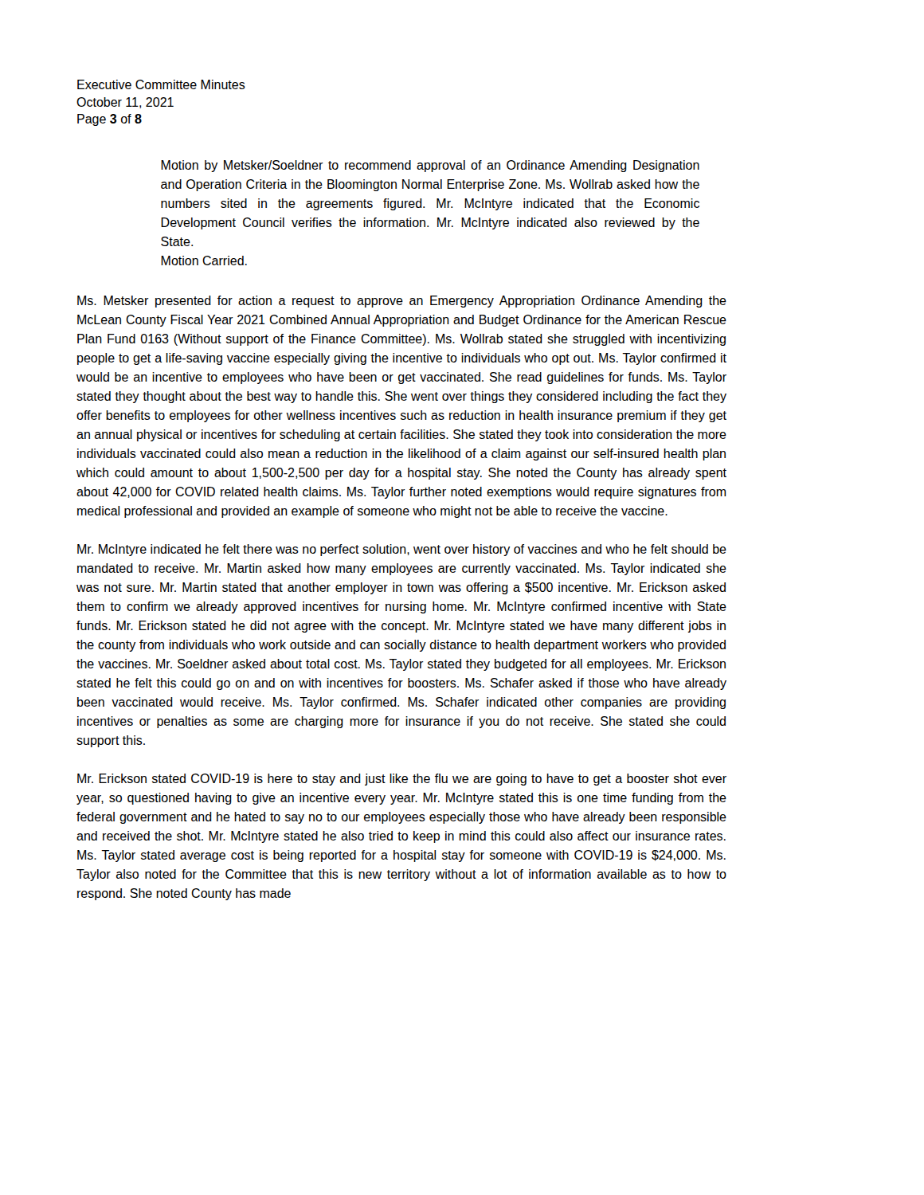Executive Committee Minutes
October 11, 2021
Page 3 of 8
Motion by Metsker/Soeldner to recommend approval of an Ordinance Amending Designation and Operation Criteria in the Bloomington Normal Enterprise Zone. Ms. Wollrab asked how the numbers sited in the agreements figured. Mr. McIntyre indicated that the Economic Development Council verifies the information. Mr. McIntyre indicated also reviewed by the State.
Motion Carried.
Ms. Metsker presented for action a request to approve an Emergency Appropriation Ordinance Amending the McLean County Fiscal Year 2021 Combined Annual Appropriation and Budget Ordinance for the American Rescue Plan Fund 0163 (Without support of the Finance Committee). Ms. Wollrab stated she struggled with incentivizing people to get a life-saving vaccine especially giving the incentive to individuals who opt out. Ms. Taylor confirmed it would be an incentive to employees who have been or get vaccinated. She read guidelines for funds. Ms. Taylor stated they thought about the best way to handle this. She went over things they considered including the fact they offer benefits to employees for other wellness incentives such as reduction in health insurance premium if they get an annual physical or incentives for scheduling at certain facilities. She stated they took into consideration the more individuals vaccinated could also mean a reduction in the likelihood of a claim against our self-insured health plan which could amount to about 1,500-2,500 per day for a hospital stay. She noted the County has already spent about 42,000 for COVID related health claims. Ms. Taylor further noted exemptions would require signatures from medical professional and provided an example of someone who might not be able to receive the vaccine.
Mr. McIntyre indicated he felt there was no perfect solution, went over history of vaccines and who he felt should be mandated to receive. Mr. Martin asked how many employees are currently vaccinated. Ms. Taylor indicated she was not sure. Mr. Martin stated that another employer in town was offering a $500 incentive. Mr. Erickson asked them to confirm we already approved incentives for nursing home. Mr. McIntyre confirmed incentive with State funds. Mr. Erickson stated he did not agree with the concept. Mr. McIntyre stated we have many different jobs in the county from individuals who work outside and can socially distance to health department workers who provided the vaccines. Mr. Soeldner asked about total cost. Ms. Taylor stated they budgeted for all employees. Mr. Erickson stated he felt this could go on and on with incentives for boosters. Ms. Schafer asked if those who have already been vaccinated would receive. Ms. Taylor confirmed. Ms. Schafer indicated other companies are providing incentives or penalties as some are charging more for insurance if you do not receive. She stated she could support this.
Mr. Erickson stated COVID-19 is here to stay and just like the flu we are going to have to get a booster shot ever year, so questioned having to give an incentive every year. Mr. McIntyre stated this is one time funding from the federal government and he hated to say no to our employees especially those who have already been responsible and received the shot. Mr. McIntyre stated he also tried to keep in mind this could also affect our insurance rates. Ms. Taylor stated average cost is being reported for a hospital stay for someone with COVID-19 is $24,000. Ms. Taylor also noted for the Committee that this is new territory without a lot of information available as to how to respond. She noted County has made